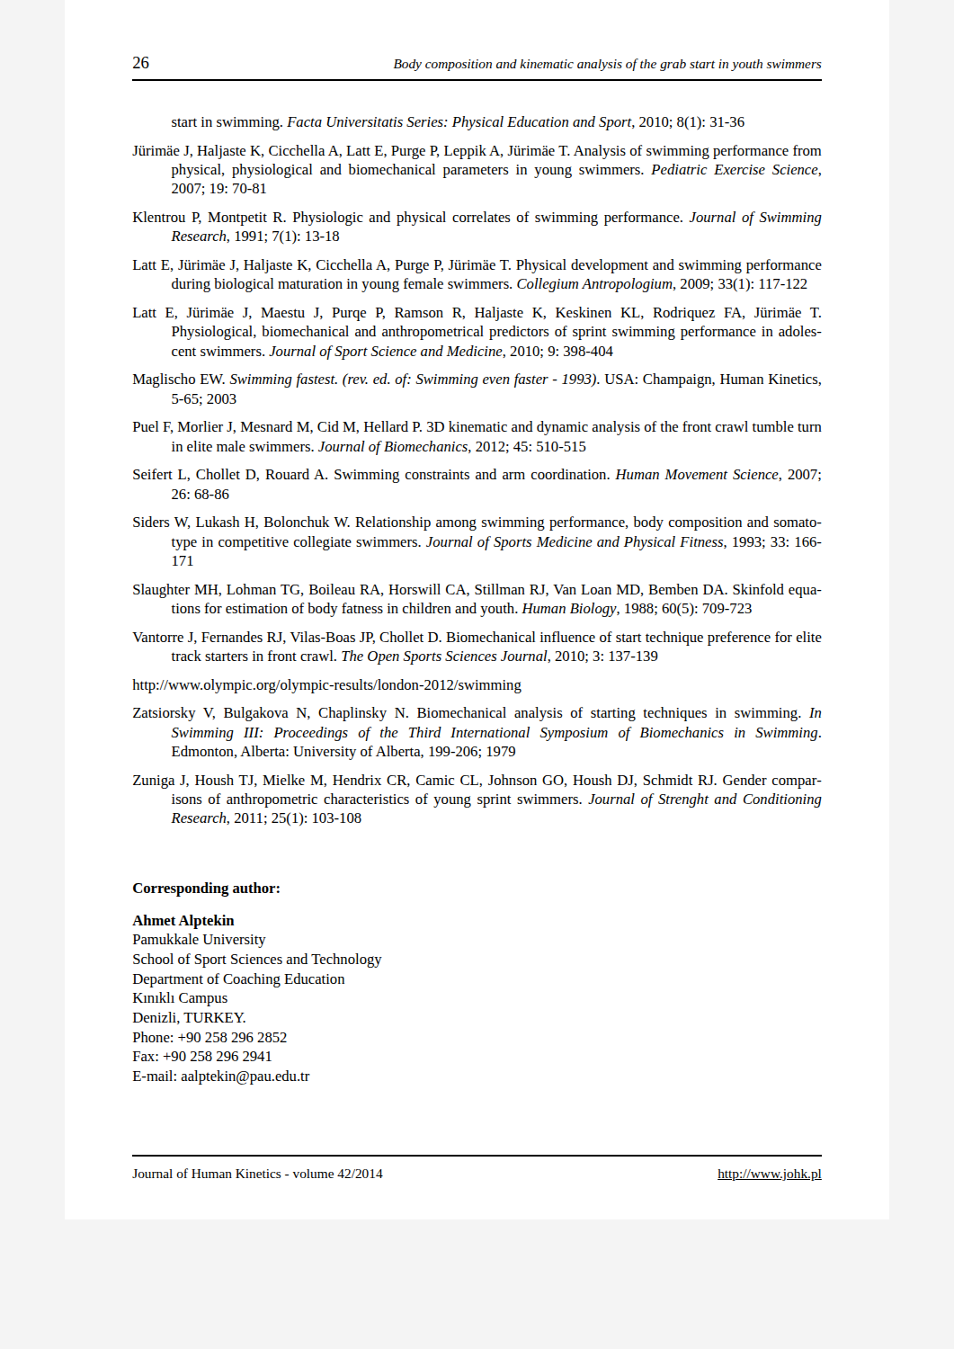26 Body composition and kinematic analysis of the grab start in youth swimmers
start in swimming. Facta Universitatis Series: Physical Education and Sport, 2010; 8(1): 31-36
Jürimäe J, Haljaste K, Cicchella A, Latt E, Purge P, Leppik A, Jürimäe T. Analysis of swimming performance from physical, physiological and biomechanical parameters in young swimmers. Pediatric Exercise Science, 2007; 19: 70-81
Klentrou P, Montpetit R. Physiologic and physical correlates of swimming performance. Journal of Swimming Research, 1991; 7(1): 13-18
Latt E, Jürimäe J, Haljaste K, Cicchella A, Purge P, Jürimäe T. Physical development and swimming performance during biological maturation in young female swimmers. Collegium Antropologium, 2009; 33(1): 117-122
Latt E, Jürimäe J, Maestu J, Purqe P, Ramson R, Haljaste K, Keskinen KL, Rodriquez FA, Jürimäe T. Physiological, biomechanical and anthropometrical predictors of sprint swimming performance in adolescent swimmers. Journal of Sport Science and Medicine, 2010; 9: 398-404
Maglischo EW. Swimming fastest. (rev. ed. of: Swimming even faster - 1993). USA: Champaign, Human Kinetics, 5-65; 2003
Puel F, Morlier J, Mesnard M, Cid M, Hellard P. 3D kinematic and dynamic analysis of the front crawl tumble turn in elite male swimmers. Journal of Biomechanics, 2012; 45: 510-515
Seifert L, Chollet D, Rouard A. Swimming constraints and arm coordination. Human Movement Science, 2007; 26: 68-86
Siders W, Lukash H, Bolonchuk W. Relationship among swimming performance, body composition and somatotype in competitive collegiate swimmers. Journal of Sports Medicine and Physical Fitness, 1993; 33: 166-171
Slaughter MH, Lohman TG, Boileau RA, Horswill CA, Stillman RJ, Van Loan MD, Bemben DA. Skinfold equations for estimation of body fatness in children and youth. Human Biology, 1988; 60(5): 709-723
Vantorre J, Fernandes RJ, Vilas-Boas JP, Chollet D. Biomechanical influence of start technique preference for elite track starters in front crawl. The Open Sports Sciences Journal, 2010; 3: 137-139
http://www.olympic.org/olympic-results/london-2012/swimming
Zatsiorsky V, Bulgakova N, Chaplinsky N. Biomechanical analysis of starting techniques in swimming. In Swimming III: Proceedings of the Third International Symposium of Biomechanics in Swimming. Edmonton, Alberta: University of Alberta, 199-206; 1979
Zuniga J, Housh TJ, Mielke M, Hendrix CR, Camic CL, Johnson GO, Housh DJ, Schmidt RJ. Gender comparisons of anthropometric characteristics of young sprint swimmers. Journal of Strenght and Conditioning Research, 2011; 25(1): 103-108
Corresponding author:
Ahmet Alptekin
Pamukkale University
School of Sport Sciences and Technology
Department of Coaching Education
Kınıklı Campus
Denizli, TURKEY.
Phone: +90 258 296 2852
Fax: +90 258 296 2941
E-mail: aalptekin@pau.edu.tr
Journal of Human Kinetics - volume 42/2014 http://www.johk.pl